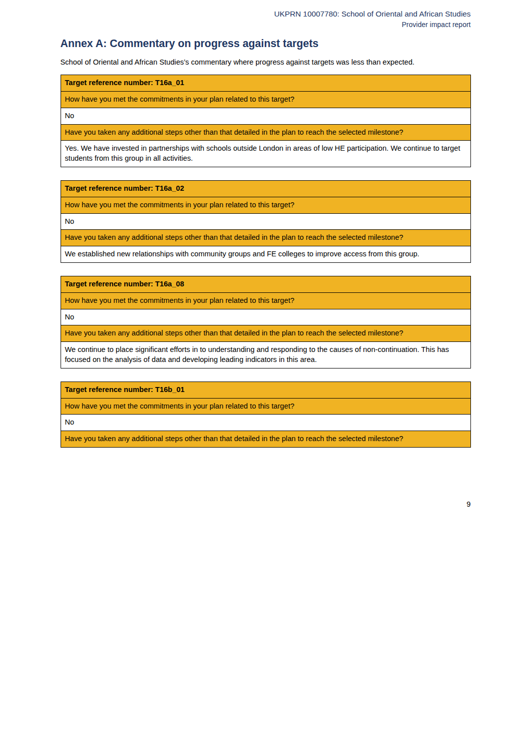UKPRN 10007780: School of Oriental and African Studies
Provider impact report
Annex A: Commentary on progress against targets
School of Oriental and African Studies’s commentary where progress against targets was less than expected.
| Target reference number: T16a_01 |
| How have you met the commitments in your plan related to this target? |
| No |
| Have you taken any additional steps other than that detailed in the plan to reach the selected milestone? |
| Yes. We have invested in partnerships with schools outside London in areas of low HE participation. We continue to target students from this group in all activities. |
| Target reference number: T16a_02 |
| How have you met the commitments in your plan related to this target? |
| No |
| Have you taken any additional steps other than that detailed in the plan to reach the selected milestone? |
| We established new relationships with community groups and FE colleges to improve access from this group. |
| Target reference number: T16a_08 |
| How have you met the commitments in your plan related to this target? |
| No |
| Have you taken any additional steps other than that detailed in the plan to reach the selected milestone? |
| We continue to place significant efforts in to understanding and responding to the causes of non-continuation. This has focused on the analysis of data and developing leading indicators in this area. |
| Target reference number: T16b_01 |
| How have you met the commitments in your plan related to this target? |
| No |
| Have you taken any additional steps other than that detailed in the plan to reach the selected milestone? |
9